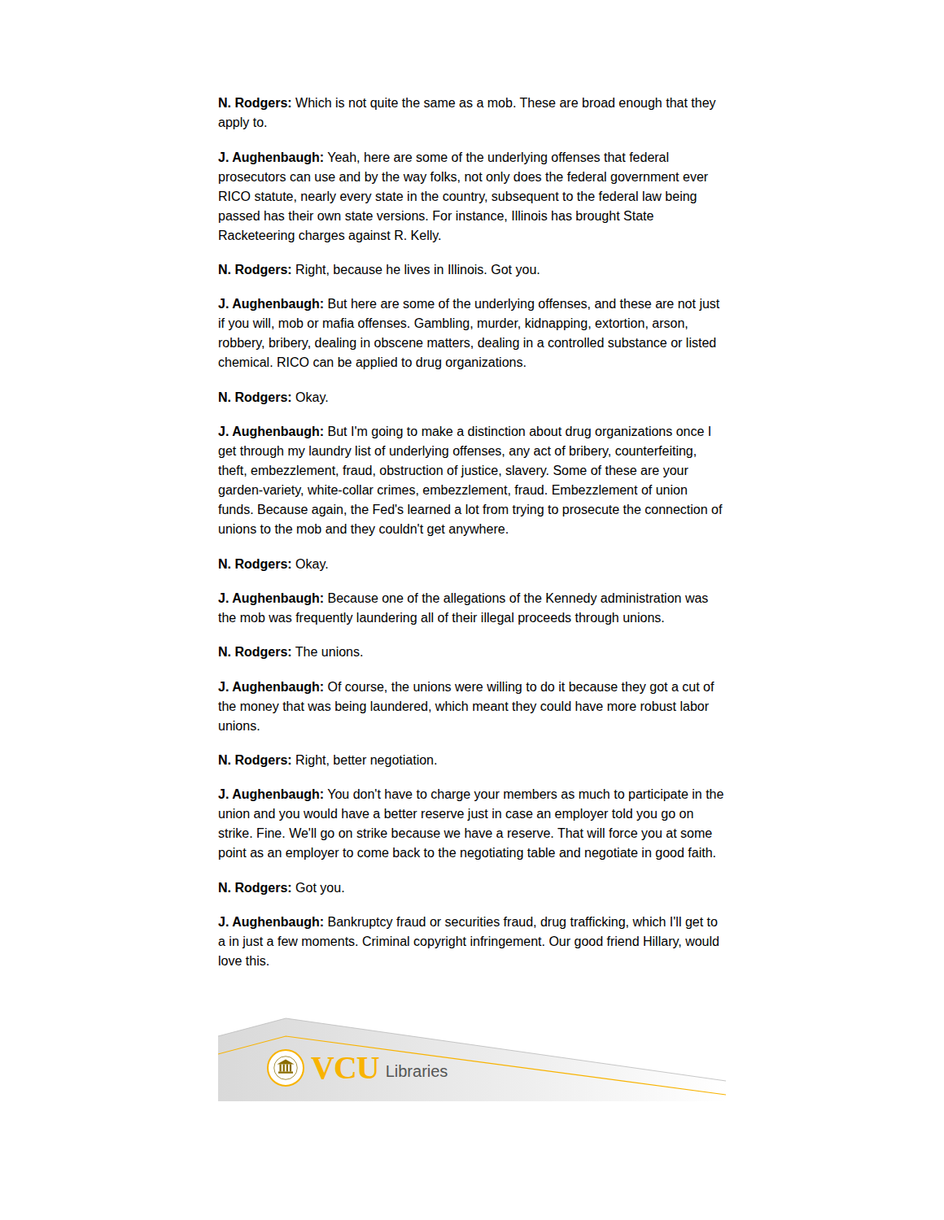N. Rodgers: Which is not quite the same as a mob. These are broad enough that they apply to.
J. Aughenbaugh: Yeah, here are some of the underlying offenses that federal prosecutors can use and by the way folks, not only does the federal government ever RICO statute, nearly every state in the country, subsequent to the federal law being passed has their own state versions. For instance, Illinois has brought State Racketeering charges against R. Kelly.
N. Rodgers: Right, because he lives in Illinois. Got you.
J. Aughenbaugh: But here are some of the underlying offenses, and these are not just if you will, mob or mafia offenses. Gambling, murder, kidnapping, extortion, arson, robbery, bribery, dealing in obscene matters, dealing in a controlled substance or listed chemical. RICO can be applied to drug organizations.
N. Rodgers: Okay.
J. Aughenbaugh: But I'm going to make a distinction about drug organizations once I get through my laundry list of underlying offenses, any act of bribery, counterfeiting, theft, embezzlement, fraud, obstruction of justice, slavery. Some of these are your garden-variety, white-collar crimes, embezzlement, fraud. Embezzlement of union funds. Because again, the Fed's learned a lot from trying to prosecute the connection of unions to the mob and they couldn't get anywhere.
N. Rodgers: Okay.
J. Aughenbaugh: Because one of the allegations of the Kennedy administration was the mob was frequently laundering all of their illegal proceeds through unions.
N. Rodgers: The unions.
J. Aughenbaugh: Of course, the unions were willing to do it because they got a cut of the money that was being laundered, which meant they could have more robust labor unions.
N. Rodgers: Right, better negotiation.
J. Aughenbaugh: You don't have to charge your members as much to participate in the union and you would have a better reserve just in case an employer told you go on strike. Fine. We'll go on strike because we have a reserve. That will force you at some point as an employer to come back to the negotiating table and negotiate in good faith.
N. Rodgers: Got you.
J. Aughenbaugh: Bankruptcy fraud or securities fraud, drug trafficking, which I'll get to a in just a few moments. Criminal copyright infringement. Our good friend Hillary, would love this.
VCU Libraries